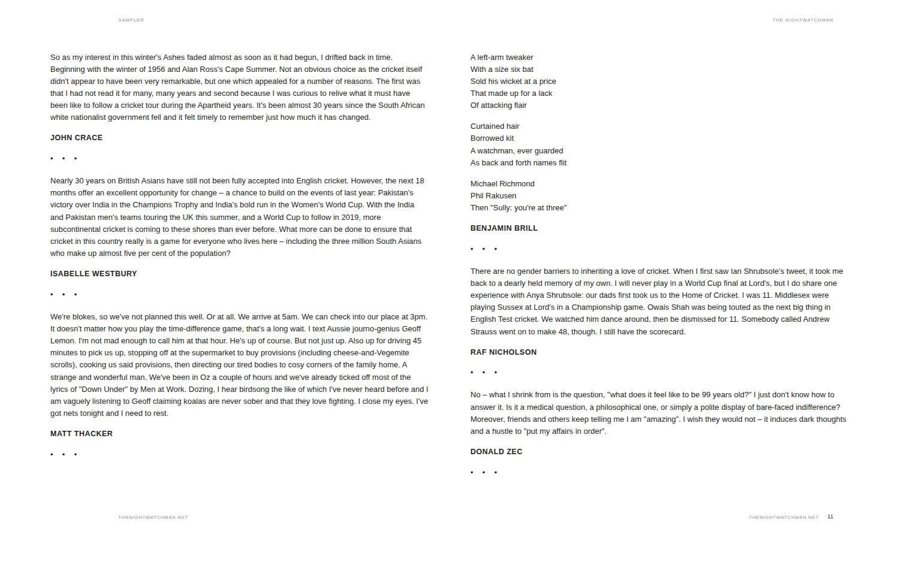Sampler
So as my interest in this winter's Ashes faded almost as soon as it had begun, I drifted back in time. Beginning with the winter of 1956 and Alan Ross's Cape Summer. Not an obvious choice as the cricket itself didn't appear to have been very remarkable, but one which appealed for a number of reasons. The first was that I had not read it for many, many years and second because I was curious to relive what it must have been like to follow a cricket tour during the Apartheid years. It's been almost 30 years since the South African white nationalist government fell and it felt timely to remember just how much it has changed.
John Crace
• • •
Nearly 30 years on British Asians have still not been fully accepted into English cricket. However, the next 18 months offer an excellent opportunity for change – a chance to build on the events of last year: Pakistan's victory over India in the Champions Trophy and India's bold run in the Women's World Cup. With the India and Pakistan men's teams touring the UK this summer, and a World Cup to follow in 2019, more subcontinental cricket is coming to these shores than ever before. What more can be done to ensure that cricket in this country really is a game for everyone who lives here – including the three million South Asians who make up almost five per cent of the population?
Isabelle Westbury
• • •
We're blokes, so we've not planned this well. Or at all. We arrive at 5am. We can check into our place at 3pm. It doesn't matter how you play the time-difference game, that's a long wait. I text Aussie journo-genius Geoff Lemon. I'm not mad enough to call him at that hour. He's up of course. But not just up. Also up for driving 45 minutes to pick us up, stopping off at the supermarket to buy provisions (including cheese-and-Vegemite scrolls), cooking us said provisions, then directing our tired bodies to cosy corners of the family home. A strange and wonderful man. We've been in Oz a couple of hours and we've already ticked off most of the lyrics of "Down Under" by Men at Work. Dozing, I hear birdsong the like of which I've never heard before and I am vaguely listening to Geoff claiming koalas are never sober and that they love fighting. I close my eyes. I've got nets tonight and I need to rest.
Matt Thacker
• • •
THENIGHTWATCHMAN.NET
The Nightwatchman
A left-arm tweaker
With a size six bat
Sold his wicket at a price
That made up for a lack
Of attacking flair
Curtained hair
Borrowed kit
A watchman, ever guarded
As back and forth names flit
Michael Richmond
Phil Rakusen
Then "Sully: you're at three"
Benjamin Brill
• • •
There are no gender barriers to inheriting a love of cricket. When I first saw Ian Shrubsole's tweet, it took me back to a dearly held memory of my own. I will never play in a World Cup final at Lord's, but I do share one experience with Anya Shrubsole: our dads first took us to the Home of Cricket. I was 11. Middlesex were playing Sussex at Lord's in a Championship game. Owais Shah was being touted as the next big thing in English Test cricket. We watched him dance around, then be dismissed for 11. Somebody called Andrew Strauss went on to make 48, though. I still have the scorecard.
Raf Nicholson
• • •
No – what I shrink from is the question, "what does it feel like to be 99 years old?" I just don't know how to answer it. Is it a medical question, a philosophical one, or simply a polite display of bare-faced indifference? Moreover, friends and others keep telling me I am "amazing". I wish they would not – it induces dark thoughts and a hustle to "put my affairs in order".
Donald Zec
• • •
THENIGHTWATCHMAN.NET 11